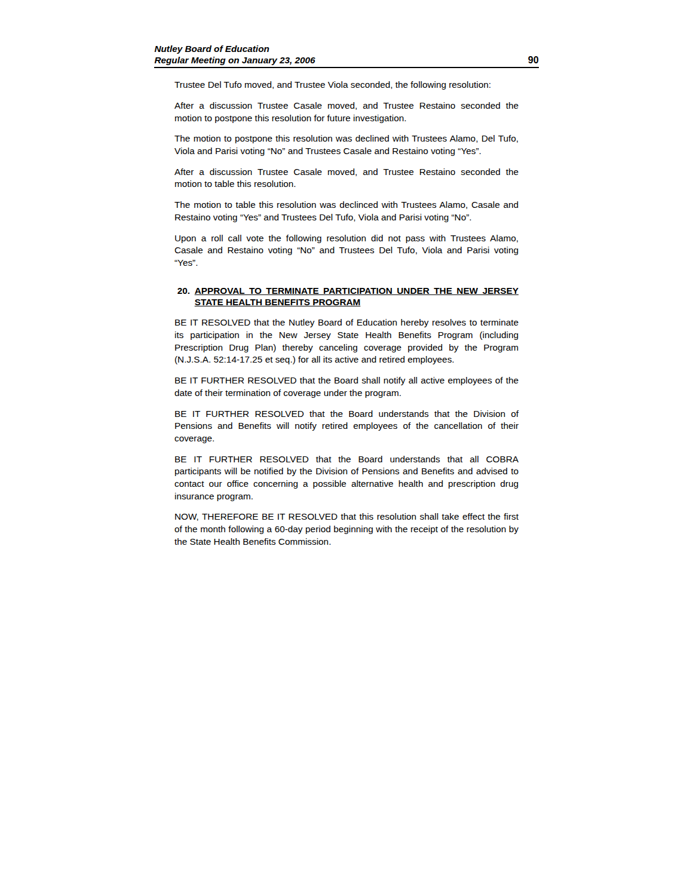Nutley Board of Education
Regular Meeting on January 23, 2006
90
Trustee Del Tufo moved, and Trustee Viola seconded, the following resolution:
After a discussion Trustee Casale moved, and Trustee Restaino seconded the motion to postpone this resolution for future investigation.
The motion to postpone this resolution was declined with Trustees Alamo, Del Tufo, Viola and Parisi voting “No” and Trustees Casale and Restaino voting “Yes”.
After a discussion Trustee Casale moved, and Trustee Restaino seconded the motion to table this resolution.
The motion to table this resolution was declinced with Trustees Alamo, Casale and Restaino voting “Yes” and Trustees Del Tufo, Viola and Parisi voting “No”.
Upon a roll call vote the following resolution did not pass with Trustees Alamo, Casale and Restaino voting “No” and Trustees Del Tufo, Viola and Parisi voting “Yes”.
20.
APPROVAL TO TERMINATE PARTICIPATION UNDER THE NEW JERSEY STATE HEALTH BENEFITS PROGRAM
BE IT RESOLVED that the Nutley Board of Education hereby resolves to terminate its participation in the New Jersey State Health Benefits Program (including Prescription Drug Plan) thereby canceling coverage provided by the Program (N.J.S.A. 52:14-17.25 et seq.) for all its active and retired employees.
BE IT FURTHER RESOLVED that the Board shall notify all active employees of the date of their termination of coverage under the program.
BE IT FURTHER RESOLVED that the Board understands that the Division of Pensions and Benefits will notify retired employees of the cancellation of their coverage.
BE IT FURTHER RESOLVED that the Board understands that all COBRA participants will be notified by the Division of Pensions and Benefits and advised to contact our office concerning a possible alternative health and prescription drug insurance program.
NOW, THEREFORE BE IT RESOLVED that this resolution shall take effect the first of the month following a 60-day period beginning with the receipt of the resolution by the State Health Benefits Commission.